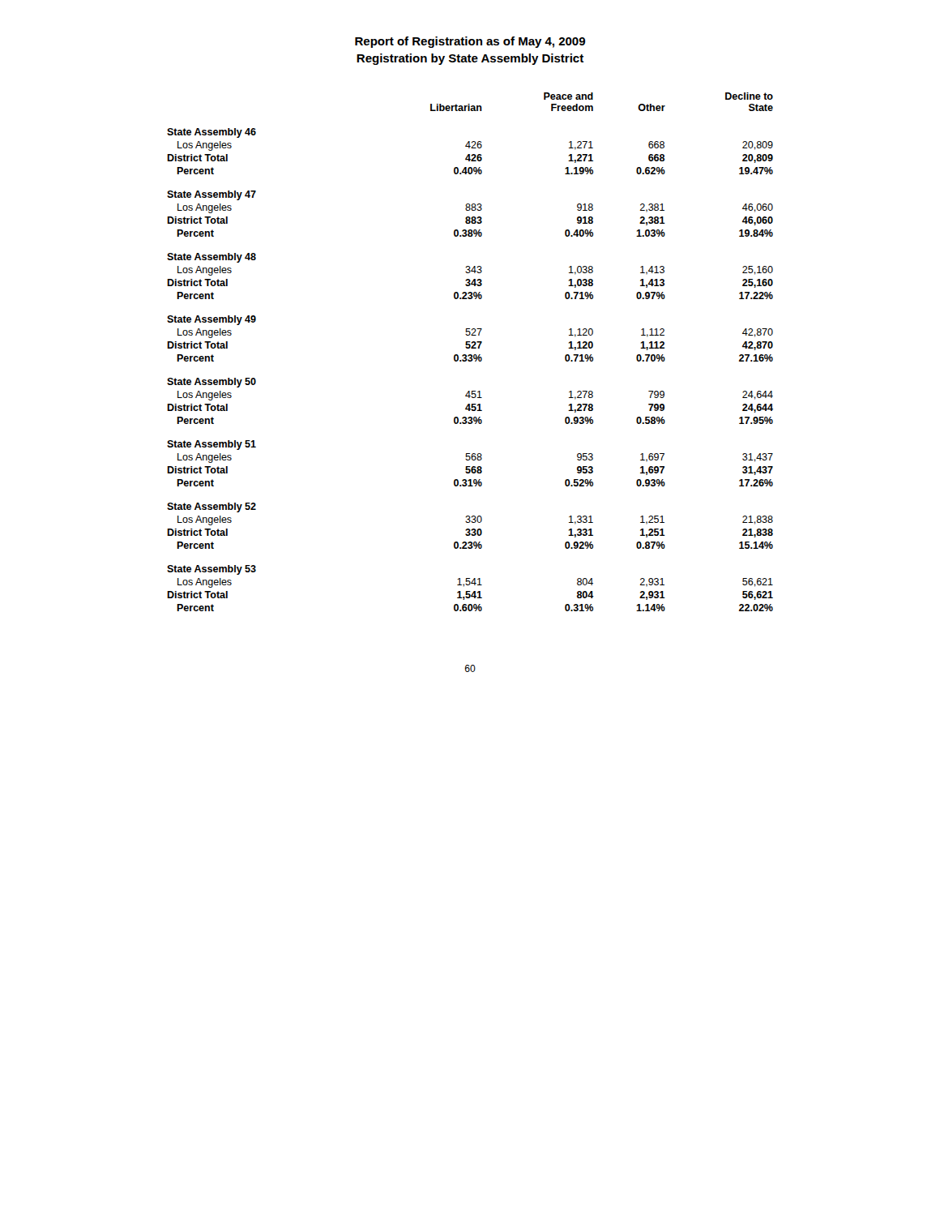Report of Registration as of May 4, 2009 Registration by State Assembly District
| | | Peace and | | Decline to |
| --- | --- | --- | --- | --- |
| | Libertarian | Freedom | Other | State |
| State Assembly 46 | | | | |
| Los Angeles | 426 | 1,271 | 668 | 20,809 |
| District Total | 426 | 1,271 | 668 | 20,809 |
| Percent | 0.40% | 1.19% | 0.62% | 19.47% |
| State Assembly 47 | | | | |
| Los Angeles | 883 | 918 | 2,381 | 46,060 |
| District Total | 883 | 918 | 2,381 | 46,060 |
| Percent | 0.38% | 0.40% | 1.03% | 19.84% |
| State Assembly 48 | | | | |
| Los Angeles | 343 | 1,038 | 1,413 | 25,160 |
| District Total | 343 | 1,038 | 1,413 | 25,160 |
| Percent | 0.23% | 0.71% | 0.97% | 17.22% |
| State Assembly 49 | | | | |
| Los Angeles | 527 | 1,120 | 1,112 | 42,870 |
| District Total | 527 | 1,120 | 1,112 | 42,870 |
| Percent | 0.33% | 0.71% | 0.70% | 27.16% |
| State Assembly 50 | | | | |
| Los Angeles | 451 | 1,278 | 799 | 24,644 |
| District Total | 451 | 1,278 | 799 | 24,644 |
| Percent | 0.33% | 0.93% | 0.58% | 17.95% |
| State Assembly 51 | | | | |
| Los Angeles | 568 | 953 | 1,697 | 31,437 |
| District Total | 568 | 953 | 1,697 | 31,437 |
| Percent | 0.31% | 0.52% | 0.93% | 17.26% |
| State Assembly 52 | | | | |
| Los Angeles | 330 | 1,331 | 1,251 | 21,838 |
| District Total | 330 | 1,331 | 1,251 | 21,838 |
| Percent | 0.23% | 0.92% | 0.87% | 15.14% |
| State Assembly 53 | | | | |
| Los Angeles | 1,541 | 804 | 2,931 | 56,621 |
| District Total | 1,541 | 804 | 2,931 | 56,621 |
| Percent | 0.60% | 0.31% | 1.14% | 22.02% |
60